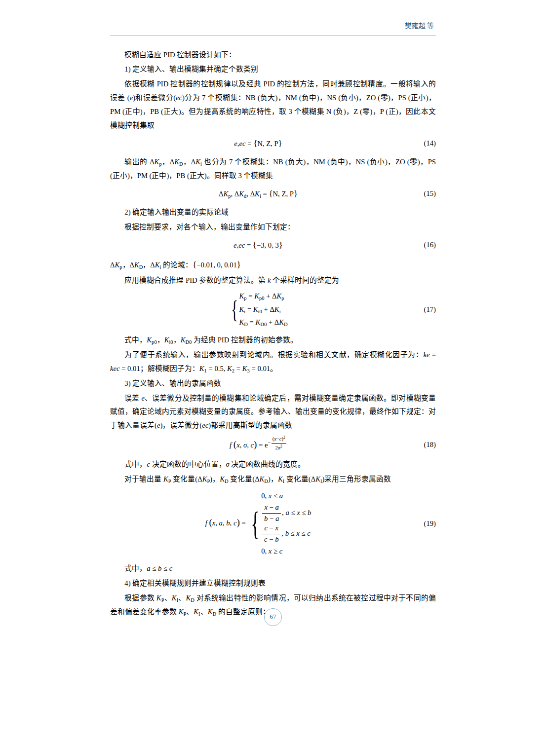樊雍超 等
模糊自适应 PID 控制器设计如下：
1) 定义输入、输出模糊集并确定个数类别
依据模糊 PID 控制器的控制规律以及经典 PID 的控制方法，同时兼顾控制精度。一般将输入的误差 (e)和误差微分(ec)分为 7 个模糊集：NB (负大)，NM (负中)，NS (负小)，ZO (零)，PS (正小)，PM (正中)，PB (正大)。但为提高系统的响应特性，取 3 个模糊集 N (负)，Z (零)，P (正)，因此本文模糊控制集取
e,ec = {N, Z, P}
(14)
输出的 ΔKp，ΔKD，ΔKi 也分为 7 个模糊集：NB (负大)，NM (负中)，NS (负小)，ZO (零)，PS (正小)，PM (正中)，PB (正大)。同样取 3 个模糊集
ΔKp, ΔKd, ΔKi = {N, Z, P}
(15)
2) 确定输入输出变量的实际论域
根据控制要求，对各个输入，输出变量作如下划定：
e,ec = {−3, 0, 3}
(16)
ΔKp，ΔKD，ΔKi 的论域：{−0.01, 0, 0.01}
应用模糊合成推理 PID 参数的整定算法。第 k 个采样时间的整定为
{ Kp = Kp0 + ΔKp
Ki = Ki0 + ΔKi
KD = KD0 + ΔKD
(17)
式中，Kp0，Ki0，KD0 为经典 PID 控制器的初始参数。
为了便于系统输入，输出参数映射到论域内。根据实验和相关文献，确定模糊化因子为：ke = kec = 0.01；解模糊因子为：K1 = 0.5, K2 = K3 = 0.01。
3) 定义输入、输出的隶属函数
误差 e、误差微分及控制量的模糊集和论域确定后，需对模糊变量确定隶属函数。即对模糊变量赋值，确定论域内元素对模糊变量的隶属度。参考输入、输出变量的变化规律，最终作如下规定：对于输入量误差(e)，误差微分(ec)都采用高斯型的隶属函数
f (x, σ, c) = e−(x−c)22σ2
(18)
式中，c 决定函数的中心位置，σ 决定函数曲线的宽度。
对于输出量 KP 变化量(ΔKP)，KD 变化量(ΔKD)，KI 变化量(ΔKI)采用三角形隶属函数
f (x, a, b, c) = { 0, x ≤ a
x − a b − a, a ≤ x ≤ b
c − x c − b, b ≤ x ≤ c
0, x ≥ c
(19)
式中，a ≤ b ≤ c
4) 确定相关模糊规则并建立模糊控制规则表
根据参数 KP、KI、KD 对系统输出特性的影响情况，可以归纳出系统在被控过程中对于不同的偏差和偏差变化率参数 KP、KI、KD 的自整定原则：
67